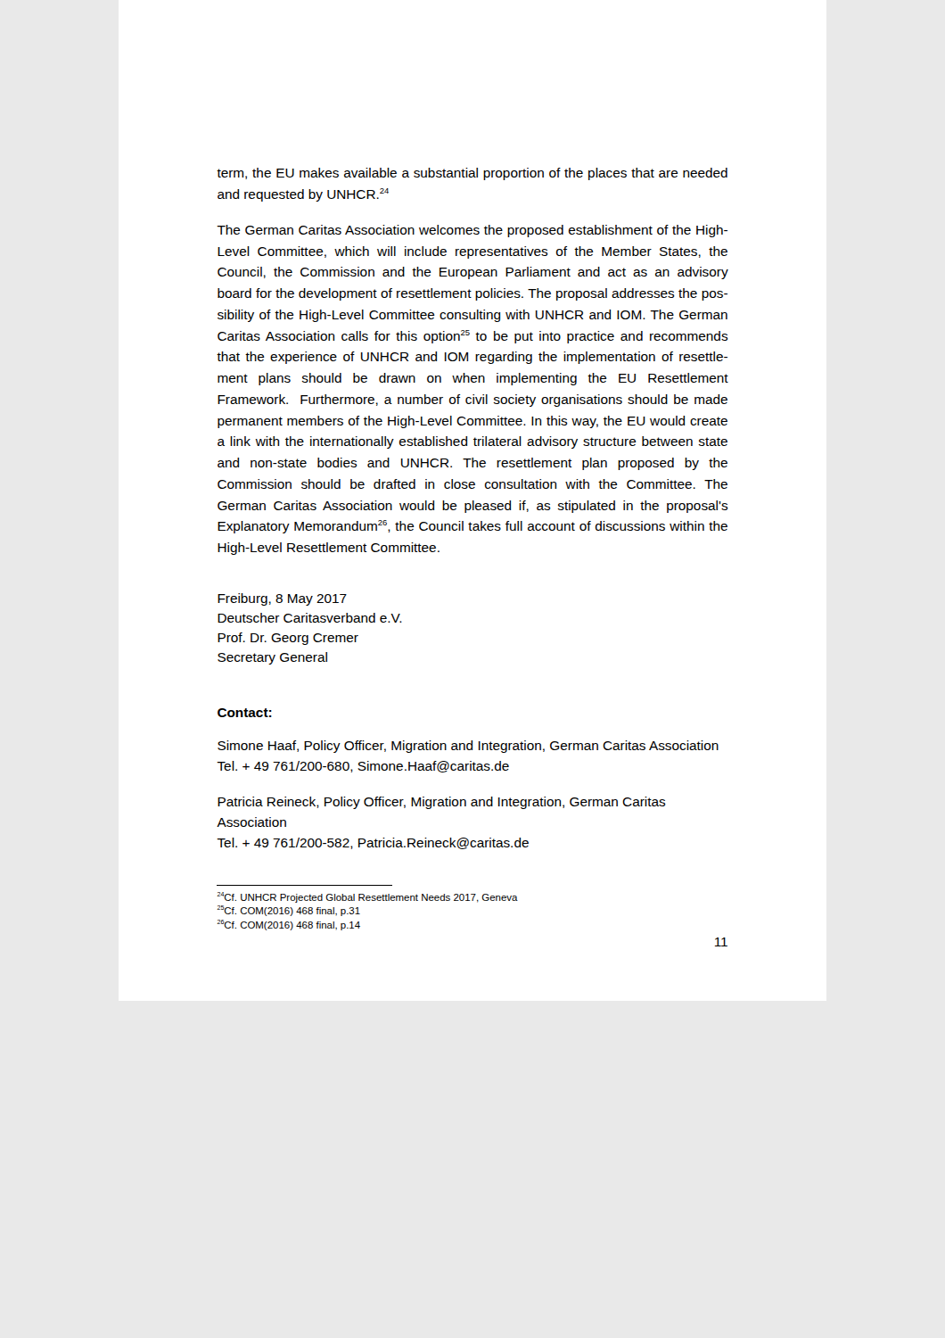term, the EU makes available a substantial proportion of the places that are needed and requested by UNHCR.24
The German Caritas Association welcomes the proposed establishment of the High-Level Committee, which will include representatives of the Member States, the Council, the Commission and the European Parliament and act as an advisory board for the development of resettlement policies. The proposal addresses the possibility of the High-Level Committee consulting with UNHCR and IOM. The German Caritas Association calls for this option25 to be put into practice and recommends that the experience of UNHCR and IOM regarding the implementation of resettlement plans should be drawn on when implementing the EU Resettlement Framework. Furthermore, a number of civil society organisations should be made permanent members of the High-Level Committee. In this way, the EU would create a link with the internationally established trilateral advisory structure between state and non-state bodies and UNHCR. The resettlement plan proposed by the Commission should be drafted in close consultation with the Committee. The German Caritas Association would be pleased if, as stipulated in the proposal's Explanatory Memorandum26, the Council takes full account of discussions within the High-Level Resettlement Committee.
Freiburg, 8 May 2017
Deutscher Caritasverband e.V.
Prof. Dr. Georg Cremer
Secretary General
Contact:
Simone Haaf, Policy Officer, Migration and Integration, German Caritas Association
Tel. + 49 761/200-680, Simone.Haaf@caritas.de
Patricia Reineck, Policy Officer, Migration and Integration, German Caritas Association
Tel. + 49 761/200-582, Patricia.Reineck@caritas.de
24Cf. UNHCR Projected Global Resettlement Needs 2017, Geneva
25Cf. COM(2016) 468 final, p.31
26Cf. COM(2016) 468 final, p.14
11